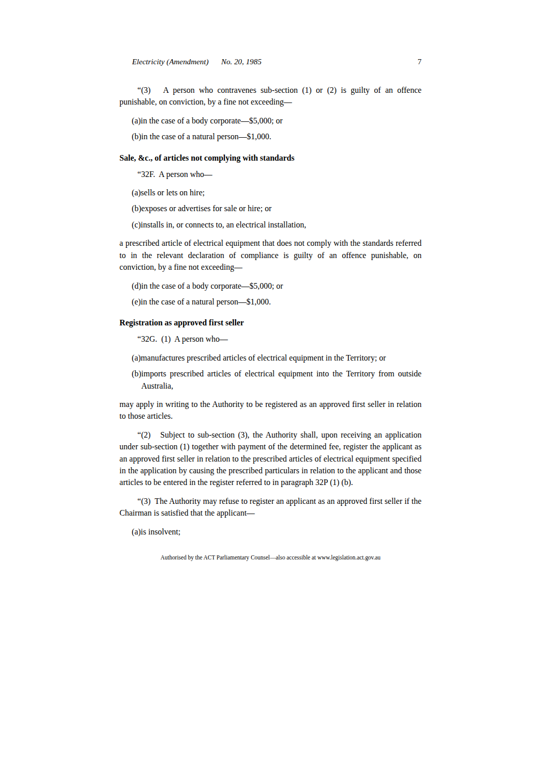Electricity (Amendment) No. 20, 1985 7
“(3) A person who contravenes sub-section (1) or (2) is guilty of an offence punishable, on conviction, by a fine not exceeding—
(a) in the case of a body corporate—$5,000; or
(b) in the case of a natural person—$1,000.
Sale, &c., of articles not complying with standards
“32F. A person who—
(a) sells or lets on hire;
(b) exposes or advertises for sale or hire; or
(c) installs in, or connects to, an electrical installation,
a prescribed article of electrical equipment that does not comply with the standards referred to in the relevant declaration of compliance is guilty of an offence punishable, on conviction, by a fine not exceeding—
(d) in the case of a body corporate—$5,000; or
(e) in the case of a natural person—$1,000.
Registration as approved first seller
“32G. (1) A person who—
(a) manufactures prescribed articles of electrical equipment in the Territory; or
(b) imports prescribed articles of electrical equipment into the Territory from outside Australia,
may apply in writing to the Authority to be registered as an approved first seller in relation to those articles.
“(2) Subject to sub-section (3), the Authority shall, upon receiving an application under sub-section (1) together with payment of the determined fee, register the applicant as an approved first seller in relation to the prescribed articles of electrical equipment specified in the application by causing the prescribed particulars in relation to the applicant and those articles to be entered in the register referred to in paragraph 32P (1) (b).
“(3) The Authority may refuse to register an applicant as an approved first seller if the Chairman is satisfied that the applicant—
(a) is insolvent;
Authorised by the ACT Parliamentary Counsel—also accessible at www.legislation.act.gov.au